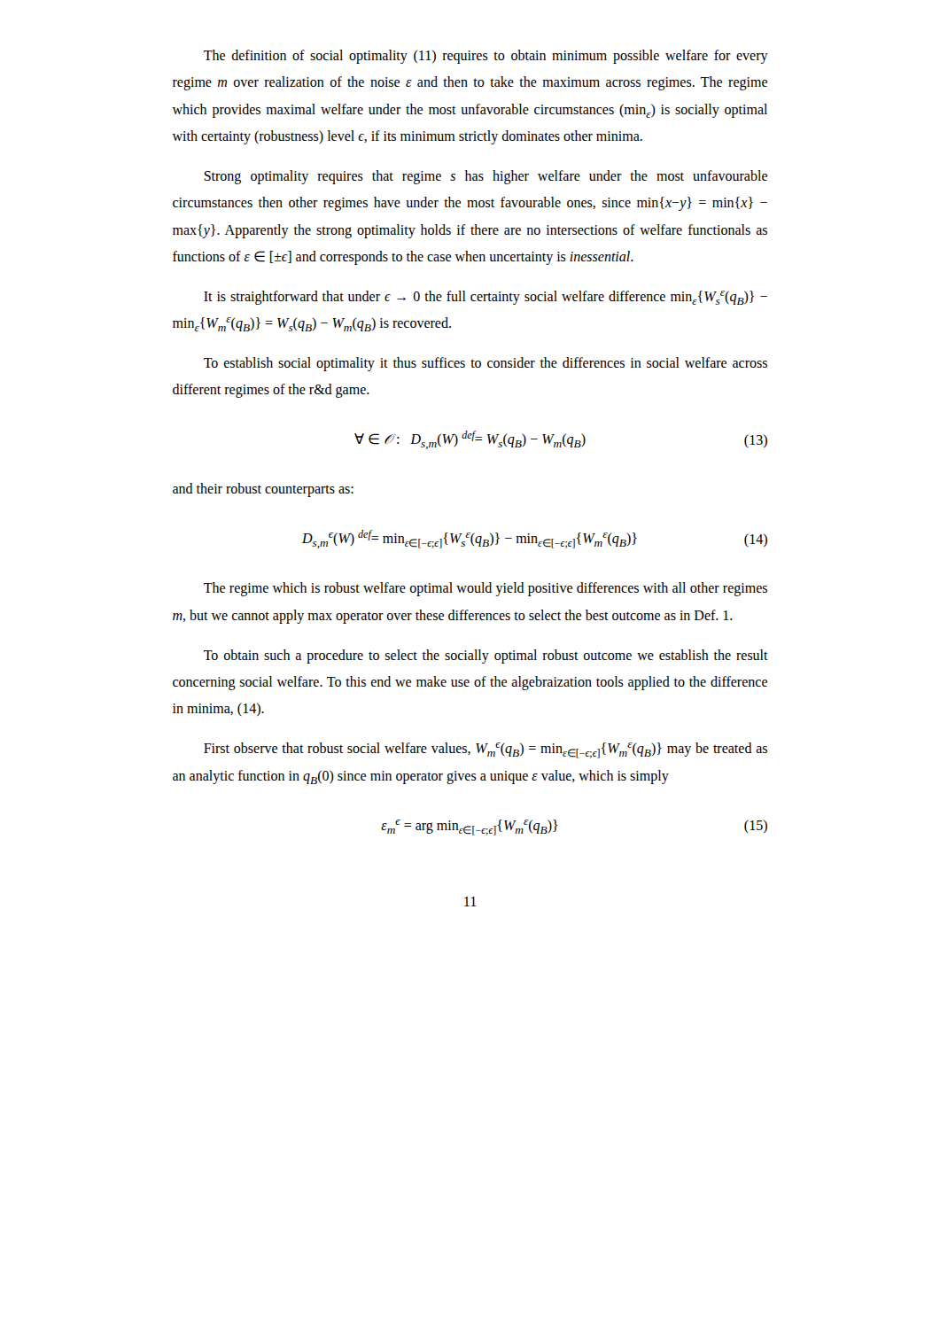The definition of social optimality (11) requires to obtain minimum possible welfare for every regime m over realization of the noise ε and then to take the maximum across regimes. The regime which provides maximal welfare under the most unfavorable circumstances (minε) is socially optimal with certainty (robustness) level ϵ, if its minimum strictly dominates other minima.
Strong optimality requires that regime s has higher welfare under the most unfavourable circumstances then other regimes have under the most favourable ones, since min{x−y} = min{x} − max{y}. Apparently the strong optimality holds if there are no intersections of welfare functionals as functions of ε ∈ [±ϵ] and corresponds to the case when uncertainty is inessential.
It is straightforward that under ϵ → 0 the full certainty social welfare difference minε{Wsε(qB)} − minε{Wmε(qB)} = Ws(qB) − Wm(qB) is recovered.
To establish social optimality it thus suffices to consider the differences in social welfare across different regimes of the r&d game.
∀ ∈ 𝒪 : Ds,m(W) def= Ws(qB) − Wm(qB) (13)
and their robust counterparts as:
Ds,mϵ(W) def= minε∈[−ϵ;ϵ]{Wsε(qB)} − minε∈[−ϵ;ϵ]{Wmε(qB)} (14)
The regime which is robust welfare optimal would yield positive differences with all other regimes m, but we cannot apply max operator over these differences to select the best outcome as in Def. 1.
To obtain such a procedure to select the socially optimal robust outcome we establish the result concerning social welfare. To this end we make use of the algebraization tools applied to the difference in minima, (14).
First observe that robust social welfare values, Wmϵ(qB) = minε∈[−ϵ;ϵ]{Wmε(qB)} may be treated as an analytic function in qB(0) since min operator gives a unique ε value, which is simply
εmϵ = arg minε∈[−ϵ;ϵ]{Wmε(qB)} (15)
11